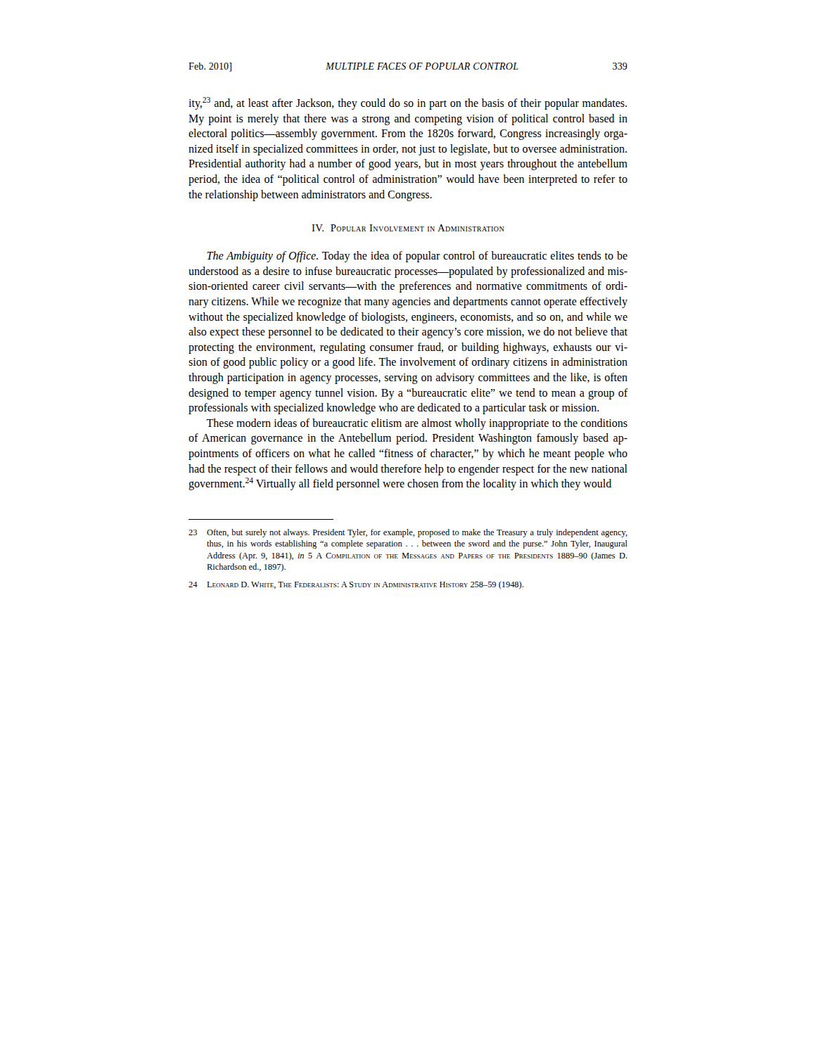Feb. 2010] Multiple Faces of Popular Control 339
ity,23 and, at least after Jackson, they could do so in part on the basis of their popular mandates. My point is merely that there was a strong and competing vision of political control based in electoral politics—assembly government. From the 1820s forward, Congress increasingly organized itself in specialized committees in order, not just to legislate, but to oversee administration. Presidential authority had a number of good years, but in most years throughout the antebellum period, the idea of “political control of administration” would have been interpreted to refer to the relationship between administrators and Congress.
IV. Popular Involvement in Administration
The Ambiguity of Office. Today the idea of popular control of bureaucratic elites tends to be understood as a desire to infuse bureaucratic processes—populated by professionalized and mission-oriented career civil servants—with the preferences and normative commitments of ordinary citizens. While we recognize that many agencies and departments cannot operate effectively without the specialized knowledge of biologists, engineers, economists, and so on, and while we also expect these personnel to be dedicated to their agency’s core mission, we do not believe that protecting the environment, regulating consumer fraud, or building highways, exhausts our vision of good public policy or a good life. The involvement of ordinary citizens in administration through participation in agency processes, serving on advisory committees and the like, is often designed to temper agency tunnel vision. By a “bureaucratic elite” we tend to mean a group of professionals with specialized knowledge who are dedicated to a particular task or mission.
These modern ideas of bureaucratic elitism are almost wholly inappropriate to the conditions of American governance in the Antebellum period. President Washington famously based appointments of officers on what he called “fitness of character,” by which he meant people who had the respect of their fellows and would therefore help to engender respect for the new national government.24 Virtually all field personnel were chosen from the locality in which they would
23 Often, but surely not always. President Tyler, for example, proposed to make the Treasury a truly independent agency, thus, in his words establishing “a complete separation . . . between the sword and the purse.” John Tyler, Inaugural Address (Apr. 9, 1841), in 5 A Compilation of the Messages and Papers of the Presidents 1889–90 (James D. Richardson ed., 1897).
24 Leonard D. White, The Federalists: A Study in Administrative History 258–59 (1948).